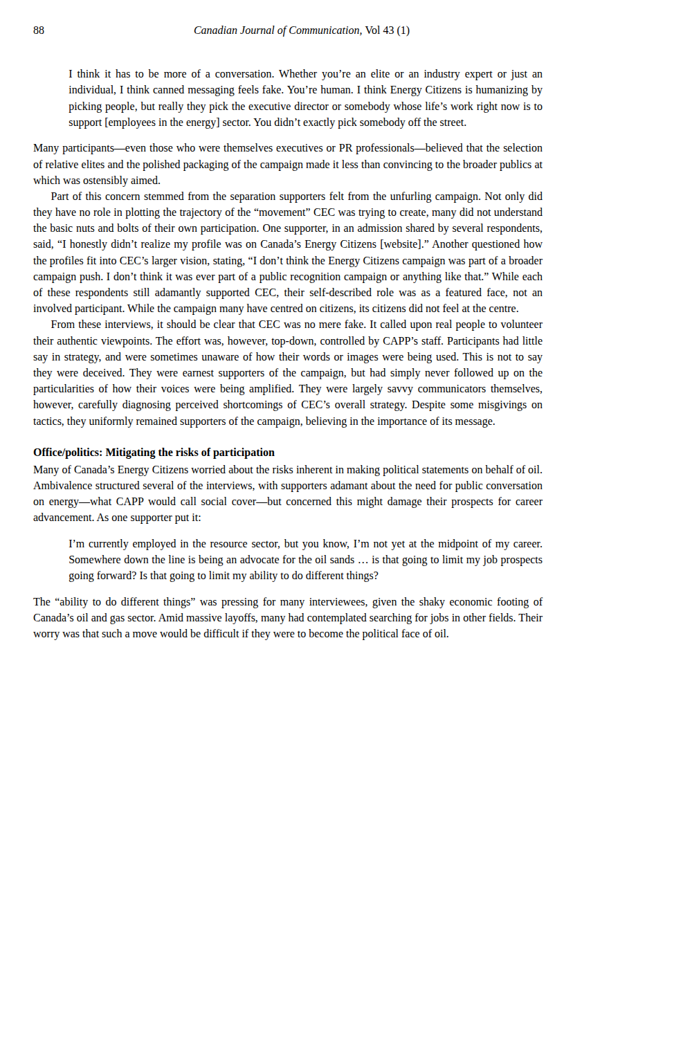88 Canadian Journal of Communication, Vol 43 (1)
I think it has to be more of a conversation. Whether you’re an elite or an industry expert or just an individual, I think canned messaging feels fake. You’re human. I think Energy Citizens is humanizing by picking people, but really they pick the executive director or somebody whose life’s work right now is to support [employees in the energy] sector. You didn’t exactly pick somebody off the street.
Many participants—even those who were themselves executives or PR professionals—believed that the selection of relative elites and the polished packaging of the campaign made it less than convincing to the broader publics at which was ostensibly aimed.
Part of this concern stemmed from the separation supporters felt from the unfurling campaign. Not only did they have no role in plotting the trajectory of the “movement” CEC was trying to create, many did not understand the basic nuts and bolts of their own participation. One supporter, in an admission shared by several respondents, said, “I honestly didn’t realize my profile was on Canada’s Energy Citizens [website].” Another questioned how the profiles fit into CEC’s larger vision, stating, “I don’t think the Energy Citizens campaign was part of a broader campaign push. I don’t think it was ever part of a public recognition campaign or anything like that.” While each of these respondents still adamantly supported CEC, their self-described role was as a featured face, not an involved participant. While the campaign many have centred on citizens, its citizens did not feel at the centre.
From these interviews, it should be clear that CEC was no mere fake. It called upon real people to volunteer their authentic viewpoints. The effort was, however, top-down, controlled by CAPP’s staff. Participants had little say in strategy, and were sometimes unaware of how their words or images were being used. This is not to say they were deceived. They were earnest supporters of the campaign, but had simply never followed up on the particularities of how their voices were being amplified. They were largely savvy communicators themselves, however, carefully diagnosing perceived shortcomings of CEC’s overall strategy. Despite some misgivings on tactics, they uniformly remained supporters of the campaign, believing in the importance of its message.
Office/politics: Mitigating the risks of participation
Many of Canada’s Energy Citizens worried about the risks inherent in making political statements on behalf of oil. Ambivalence structured several of the interviews, with supporters adamant about the need for public conversation on energy—what CAPP would call social cover—but concerned this might damage their prospects for career advancement. As one supporter put it:
I’m currently employed in the resource sector, but you know, I’m not yet at the midpoint of my career. Somewhere down the line is being an advocate for the oil sands … is that going to limit my job prospects going forward? Is that going to limit my ability to do different things?
The “ability to do different things” was pressing for many interviewees, given the shaky economic footing of Canada’s oil and gas sector. Amid massive layoffs, many had contemplated searching for jobs in other fields. Their worry was that such a move would be difficult if they were to become the political face of oil.